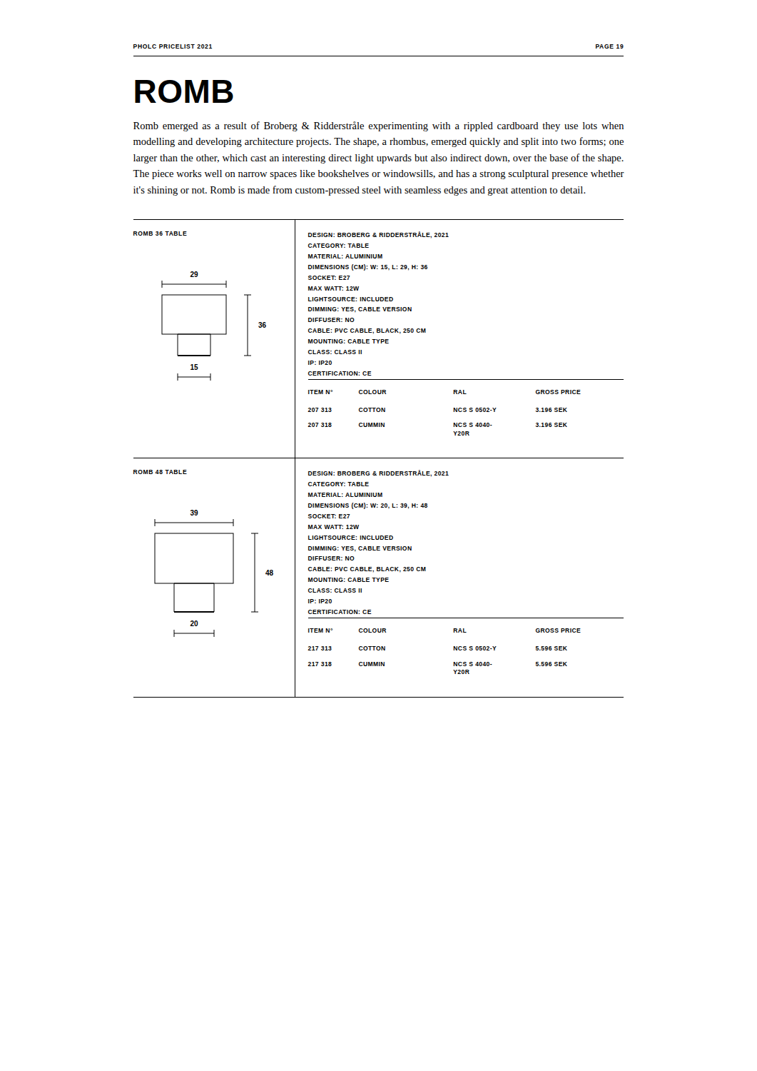PHOLC PRICELIST 2021 PAGE 19
ROMB
Romb emerged as a result of Broberg & Ridderstråle experimenting with a rippled cardboard they use lots when modelling and developing architecture projects. The shape, a rhombus, emerged quickly and split into two forms; one larger than the other, which cast an interesting direct light upwards but also indirect down, over the base of the shape. The piece works well on narrow spaces like bookshelves or windowsills, and has a strong sculptural presence whether it's shining or not. Romb is made from custom-pressed steel with seamless edges and great attention to detail.
ROMB 36 TABLE
29 36 15
DESIGN: BROBERG & RIDDERSTRÅLE, 2021
CATEGORY: TABLE
MATERIAL: ALUMINIUM
DIMENSIONS (CM): W: 15, L: 29, H: 36
SOCKET: E27
MAX WATT: 12W
LIGHTSOURCE: INCLUDED
DIMMING: YES, CABLE VERSION
DIFFUSER: NO
CABLE: PVC CABLE, BLACK, 250 CM
MOUNTING: CABLE TYPE
CLASS: CLASS II
IP: IP20
CERTIFICATION: CE
| ITEM N° | COLOUR | RAL | GROSS PRICE |
| --- | --- | --- | --- |
| 207 313 | COTTON | NCS S 0502-Y | 3.196 SEK |
| 207 318 | CUMMIN | NCS S 4040- Y20R | 3.196 SEK |
ROMB 48 TABLE
39 48 20
DESIGN: BROBERG & RIDDERSTRÅLE, 2021
CATEGORY: TABLE
MATERIAL: ALUMINIUM
DIMENSIONS (CM): W: 20, L: 39, H: 48
SOCKET: E27
MAX WATT: 12W
LIGHTSOURCE: INCLUDED
DIMMING: YES, CABLE VERSION
DIFFUSER: NO
CABLE: PVC CABLE, BLACK, 250 CM
MOUNTING: CABLE TYPE
CLASS: CLASS II
IP: IP20
CERTIFICATION: CE
| ITEM N° | COLOUR | RAL | GROSS PRICE |
| --- | --- | --- | --- |
| 217 313 | COTTON | NCS S 0502-Y | 5.596 SEK |
| 217 318 | CUMMIN | NCS S 4040- Y20R | 5.596 SEK |